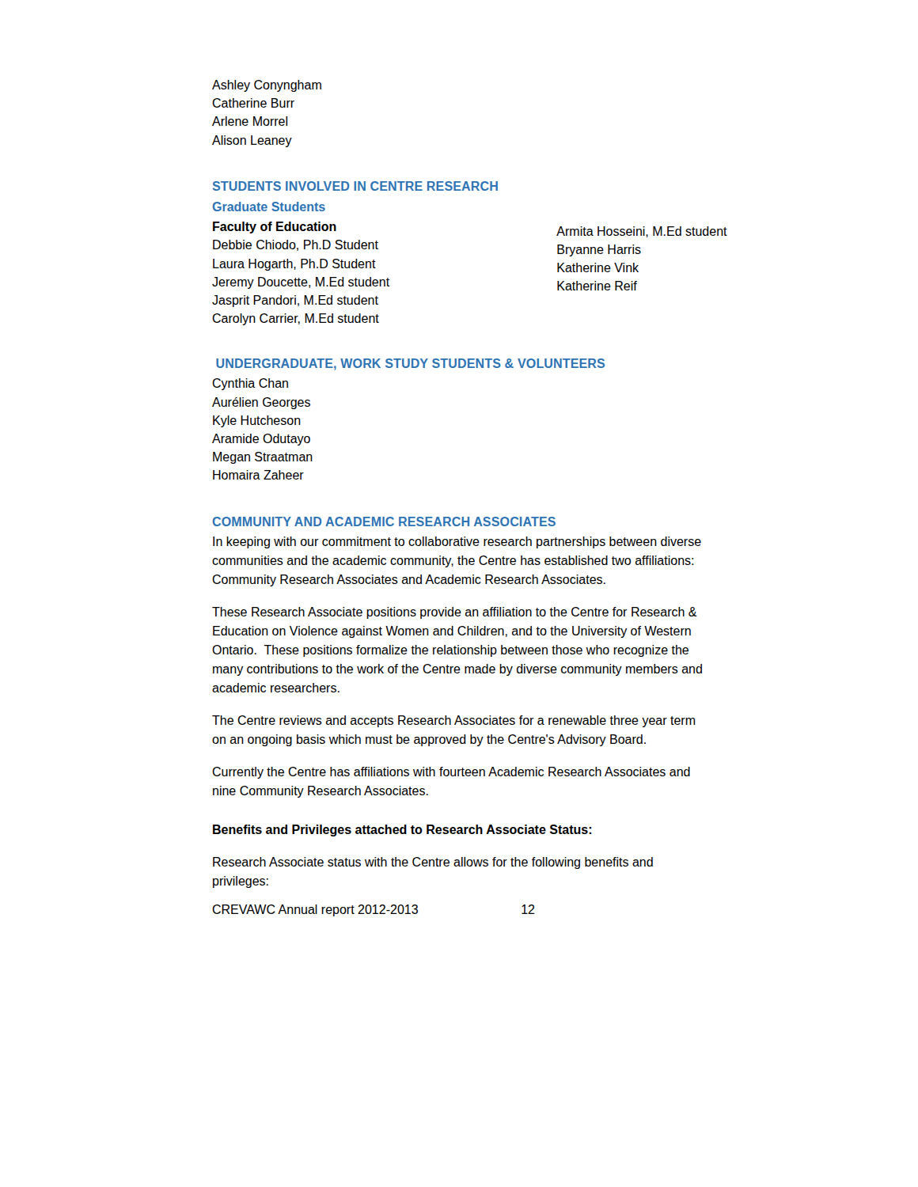Ashley Conyngham
Catherine Burr
Arlene Morrel
Alison Leaney
STUDENTS INVOLVED IN CENTRE RESEARCH
Graduate Students
Faculty of Education
Debbie Chiodo, Ph.D Student
Laura Hogarth, Ph.D Student
Jeremy Doucette, M.Ed student
Jasprit Pandori, M.Ed student
Carolyn Carrier, M.Ed student
Armita Hosseini, M.Ed student
Bryanne Harris
Katherine Vink
Katherine Reif
UNDERGRADUATE, WORK STUDY STUDENTS & VOLUNTEERS
Cynthia Chan
Aurélien Georges
Kyle Hutcheson
Aramide Odutayo
Megan Straatman
Homaira Zaheer
COMMUNITY AND ACADEMIC RESEARCH ASSOCIATES
In keeping with our commitment to collaborative research partnerships between diverse communities and the academic community, the Centre has established two affiliations: Community Research Associates and Academic Research Associates.
These Research Associate positions provide an affiliation to the Centre for Research & Education on Violence against Women and Children, and to the University of Western Ontario. These positions formalize the relationship between those who recognize the many contributions to the work of the Centre made by diverse community members and academic researchers.
The Centre reviews and accepts Research Associates for a renewable three year term on an ongoing basis which must be approved by the Centre's Advisory Board.
Currently the Centre has affiliations with fourteen Academic Research Associates and nine Community Research Associates.
Benefits and Privileges attached to Research Associate Status:
Research Associate status with the Centre allows for the following benefits and privileges:
CREVAWC Annual report 2012-201312